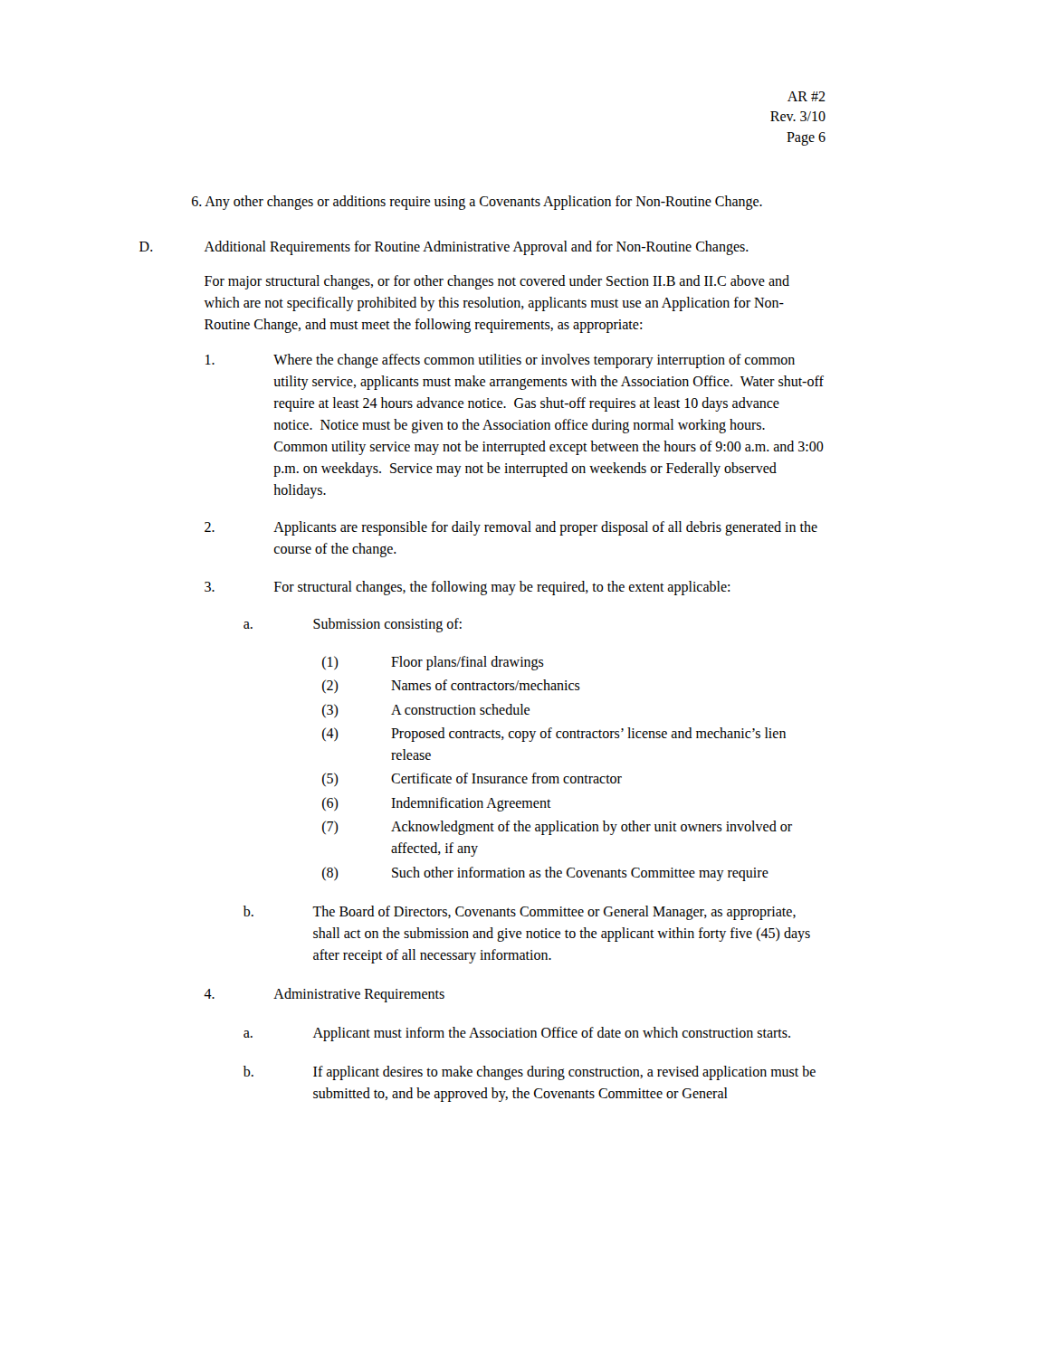AR #2
Rev. 3/10
Page 6
6. Any other changes or additions require using a Covenants Application for Non-Routine Change.
D.
Additional Requirements for Routine Administrative Approval and for Non-Routine Changes.
For major structural changes, or for other changes not covered under Section II.B and II.C above and which are not specifically prohibited by this resolution, applicants must use an Application for Non-Routine Change, and must meet the following requirements, as appropriate:
1.
Where the change affects common utilities or involves temporary interruption of common utility service, applicants must make arrangements with the Association Office. Water shut-off require at least 24 hours advance notice. Gas shut-off requires at least 10 days advance notice. Notice must be given to the Association office during normal working hours. Common utility service may not be interrupted except between the hours of 9:00 a.m. and 3:00 p.m. on weekdays. Service may not be interrupted on weekends or Federally observed holidays.
2.
Applicants are responsible for daily removal and proper disposal of all debris generated in the course of the change.
3.
For structural changes, the following may be required, to the extent applicable:
a.
Submission consisting of:
(1)
Floor plans/final drawings
(2)
Names of contractors/mechanics
(3)
A construction schedule
(4)
Proposed contracts, copy of contractors’ license and mechanic’s lien release
(5)
Certificate of Insurance from contractor
(6)
Indemnification Agreement
(7)
Acknowledgment of the application by other unit owners involved or affected, if any
(8)
Such other information as the Covenants Committee may require
b.
The Board of Directors, Covenants Committee or General Manager, as appropriate, shall act on the submission and give notice to the applicant within forty five (45) days after receipt of all necessary information.
4.
Administrative Requirements
a.
Applicant must inform the Association Office of date on which construction starts.
b.
If applicant desires to make changes during construction, a revised application must be submitted to, and be approved by, the Covenants Committee or General